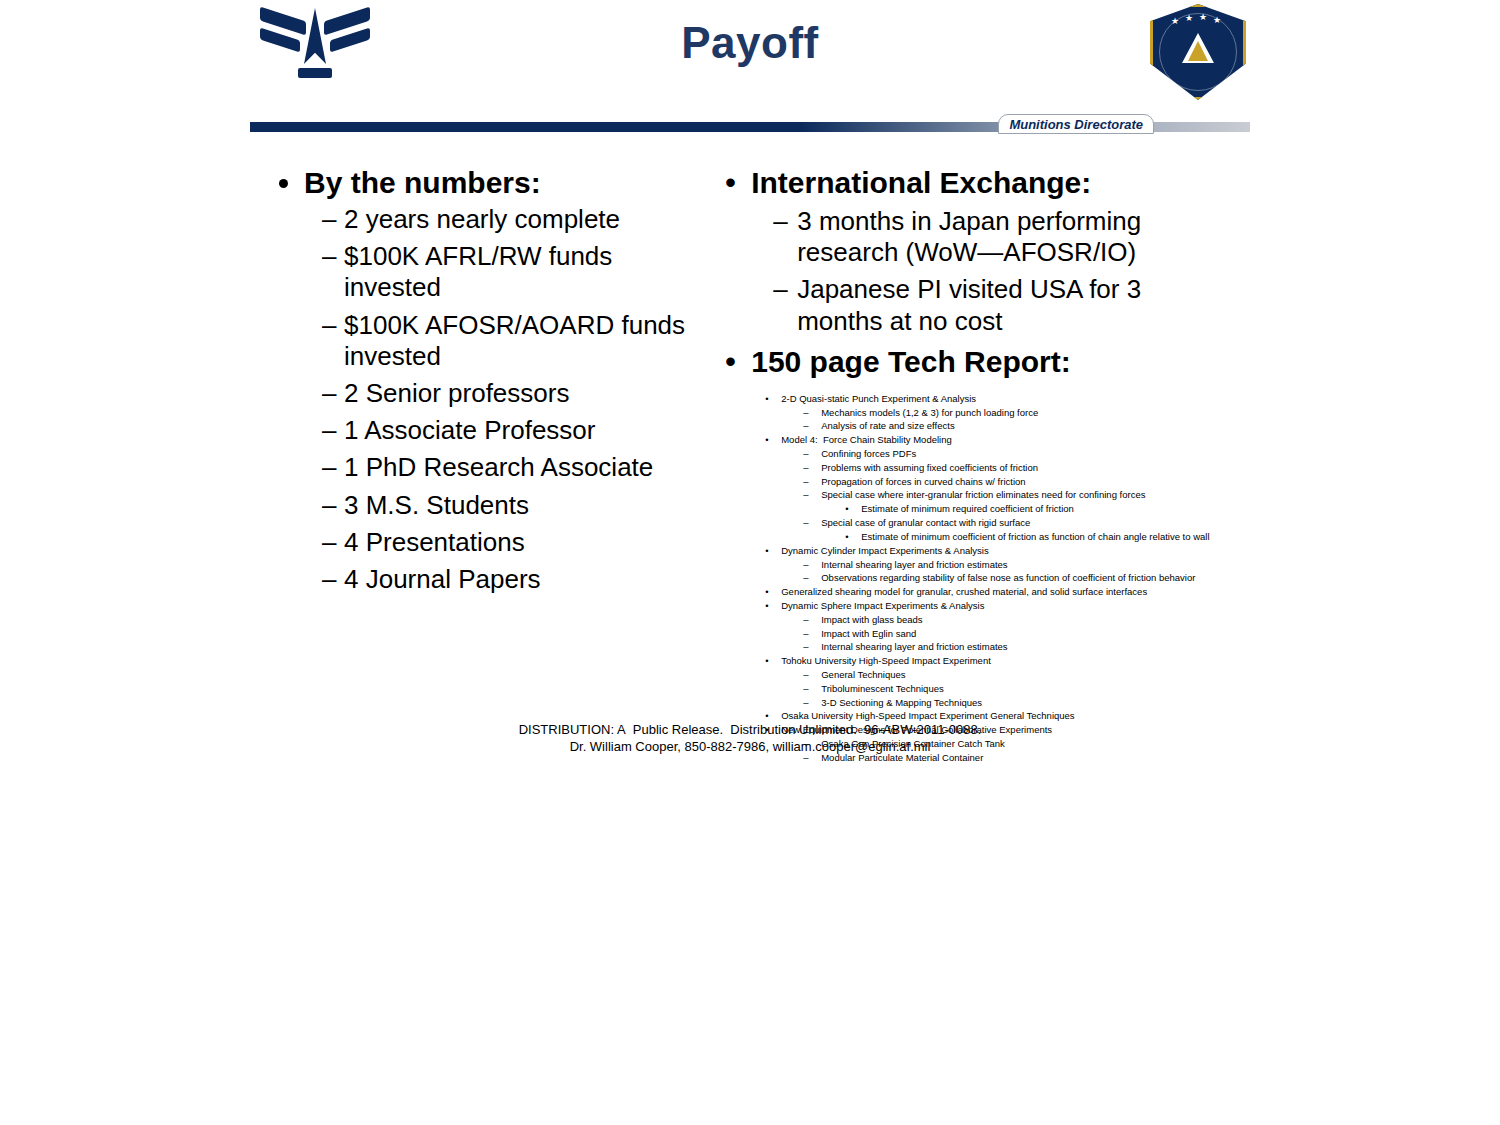Payoff
★ ★ ★ ★
Munitions Directorate
By the numbers:
2 years nearly complete
$100K AFRL/RW funds invested
$100K AFOSR/AOARD funds invested
2 Senior professors
1 Associate Professor
1 PhD Research Associate
3 M.S. Students
4 Presentations
4 Journal Papers
International Exchange:
3 months in Japan performing research (WoW—AFOSR/IO)
Japanese PI visited USA for 3 months at no cost
150 page Tech Report:
2-D Quasi-static Punch Experiment & Analysis
Mechanics models (1,2 & 3) for punch loading force
Analysis of rate and size effects
Model 4: Force Chain Stability Modeling
Confining forces PDFs
Problems with assuming fixed coefficients of friction
Propagation of forces in curved chains w/ friction
Special case where inter-granular friction eliminates need for confining forces
Estimate of minimum required coefficient of friction
Special case of granular contact with rigid surface
Estimate of minimum coefficient of friction as function of chain angle relative to wall
Dynamic Cylinder Impact Experiments & Analysis
Internal shearing layer and friction estimates
Observations regarding stability of false nose as function of coefficient of friction behavior
Generalized shearing model for granular, crushed material, and solid surface interfaces
Dynamic Sphere Impact Experiments & Analysis
Impact with glass beads
Impact with Eglin sand
Internal shearing layer and friction estimates
Tohoku University High-Speed Impact Experiment
General Techniques
Triboluminescent Techniques
3-D Sectioning & Mapping Techniques
Osaka University High-Speed Impact Experiment General Techniques
New Equipment Designs for Potential Collaborative Experiments
Osaka Gun Precision Container Catch Tank
Modular Particulate Material Container
DISTRIBUTION: A Public Release. Distribution Unlimited. 96-ABW-2011-0088.
Dr. William Cooper, 850-882-7986, william.cooper@eglin.af.mil